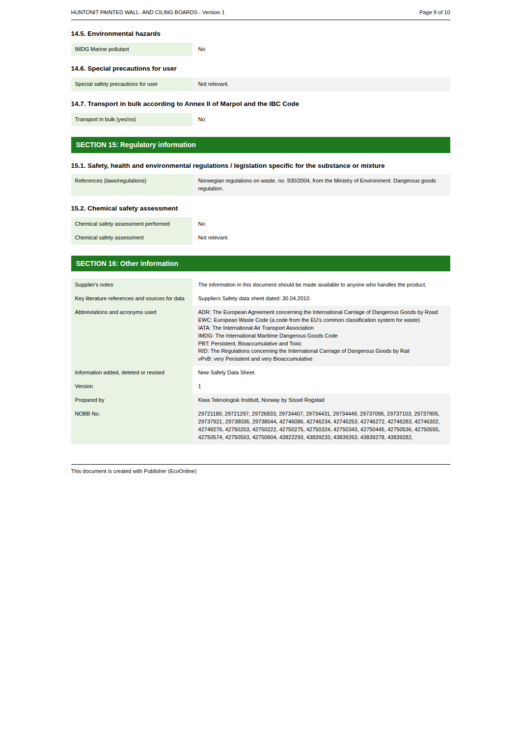HUNTONIT PAINTED WALL- AND CILING BOARDS - Version 1
Page 9 of 10
14.5. Environmental hazards
| IMDG Marine pollutant | No |
14.6. Special precautions for user
| Special safety precautions for user | Not relevant. |
14.7. Transport in bulk according to Annex II of Marpol and the IBC Code
| Transport in bulk (yes/no) | No |
SECTION 15: Regulatory information
15.1. Safety, health and environmental regulations / legislation specific for the substance or mixture
| References (laws/regulations) | Norwegian regulations on waste. no. 930/2004, from the Ministry of Environment. Dangerous goods regulation. |
15.2. Chemical safety assessment
| Chemical safety assessment performed | No |
| Chemical safety assessment | Not relevant. |
SECTION 16: Other information
| Supplier's notes | The information in this document should be made available to anyone who handles the product. |
| Key literature references and sources for data | Suppliers Safety data sheet dated: 30.04.2010. |
| Abbreviations and acronyms used | ADR: The European Agreement concerning the International Carriage of Dangerous Goods by Road EWC: European Waste Code (a code from the EU's common classification system for waste) IATA: The International Air Transport Association IMDG: The International Maritime Dangerous Goods Code PBT: Persistent, Bioaccumulative and Toxic RID: The Regulations concerning the International Carriage of Dangerous Goods by Rail vPvB: very Persistent and very Bioaccumulative |
| Information added, deleted or revised | New Safety Data Sheet. |
| Version | 1 |
| Prepared by | Kiwa Teknologisk Institutt, Norway by Sissel Rogstad |
| NOBB No. | 29721180, 29721297, 29726833, 29734407, 29734431, 29734449, 29737095, 29737103, 29737905, 29737921, 29738036, 29738044, 42746086, 42746234, 42746253, 42746272, 42746283, 42746302, 42749276, 42750203, 42750222, 42750275, 42750324, 42750343, 42750445, 42750536, 42750555, 42750574, 42750593, 42750604, 43822293, 43839233, 43839263, 43839278, 43839282, |
This document is created with Publisher (EcoOnline)